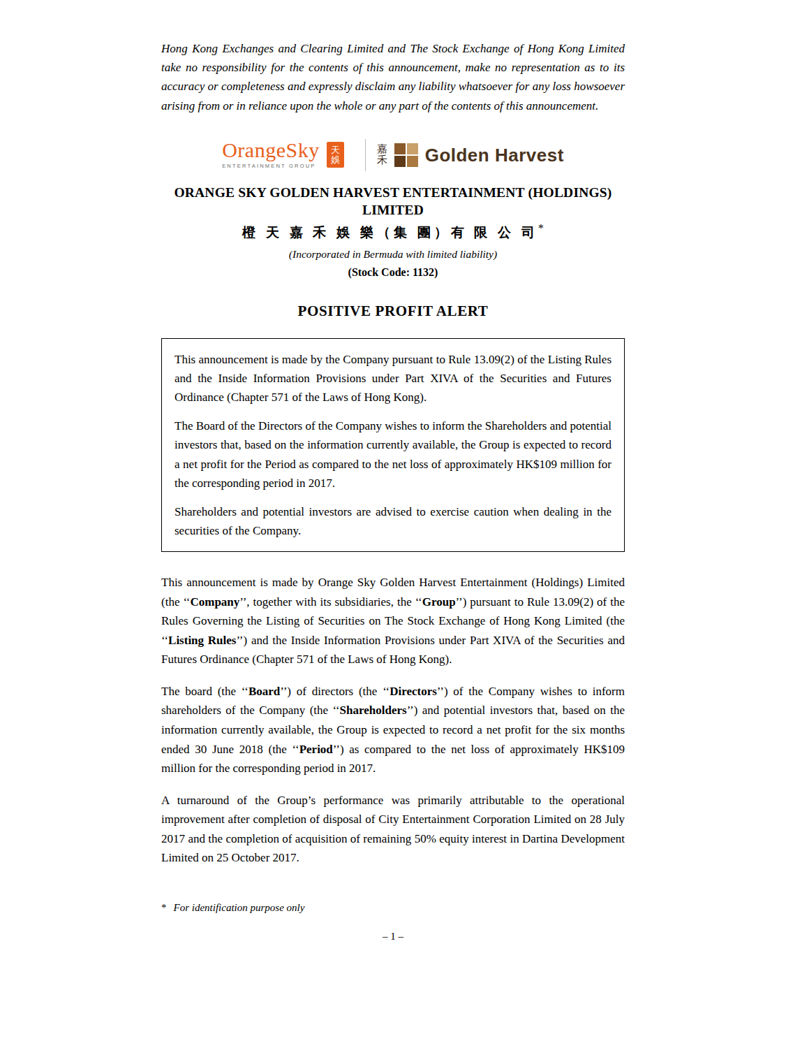Hong Kong Exchanges and Clearing Limited and The Stock Exchange of Hong Kong Limited take no responsibility for the contents of this announcement, make no representation as to its accuracy or completeness and expressly disclaim any liability whatsoever for any loss howsoever arising from or in reliance upon the whole or any part of the contents of this announcement.
OrangeSky
Entertainment Group
天
娛
嘉
禾
Golden Harvest
ORANGE SKY GOLDEN HARVEST ENTERTAINMENT (HOLDINGS) LIMITED
橙 天 嘉 禾 娛 樂（集 團）有 限 公 司*
(Incorporated in Bermuda with limited liability)
(Stock Code: 1132)
POSITIVE PROFIT ALERT
This announcement is made by the Company pursuant to Rule 13.09(2) of the Listing Rules and the Inside Information Provisions under Part XIVA of the Securities and Futures Ordinance (Chapter 571 of the Laws of Hong Kong).
The Board of the Directors of the Company wishes to inform the Shareholders and potential investors that, based on the information currently available, the Group is expected to record a net profit for the Period as compared to the net loss of approximately HK$109 million for the corresponding period in 2017.
Shareholders and potential investors are advised to exercise caution when dealing in the securities of the Company.
This announcement is made by Orange Sky Golden Harvest Entertainment (Holdings) Limited (the ‘‘Company’’, together with its subsidiaries, the ‘‘Group’’) pursuant to Rule 13.09(2) of the Rules Governing the Listing of Securities on The Stock Exchange of Hong Kong Limited (the ‘‘Listing Rules’’) and the Inside Information Provisions under Part XIVA of the Securities and Futures Ordinance (Chapter 571 of the Laws of Hong Kong).
The board (the ‘‘Board’’) of directors (the ‘‘Directors’’) of the Company wishes to inform shareholders of the Company (the ‘‘Shareholders’’) and potential investors that, based on the information currently available, the Group is expected to record a net profit for the six months ended 30 June 2018 (the ‘‘Period’’) as compared to the net loss of approximately HK$109 million for the corresponding period in 2017.
A turnaround of the Group’s performance was primarily attributable to the operational improvement after completion of disposal of City Entertainment Corporation Limited on 28 July 2017 and the completion of acquisition of remaining 50% equity interest in Dartina Development Limited on 25 October 2017.
*For identification purpose only
– 1 –